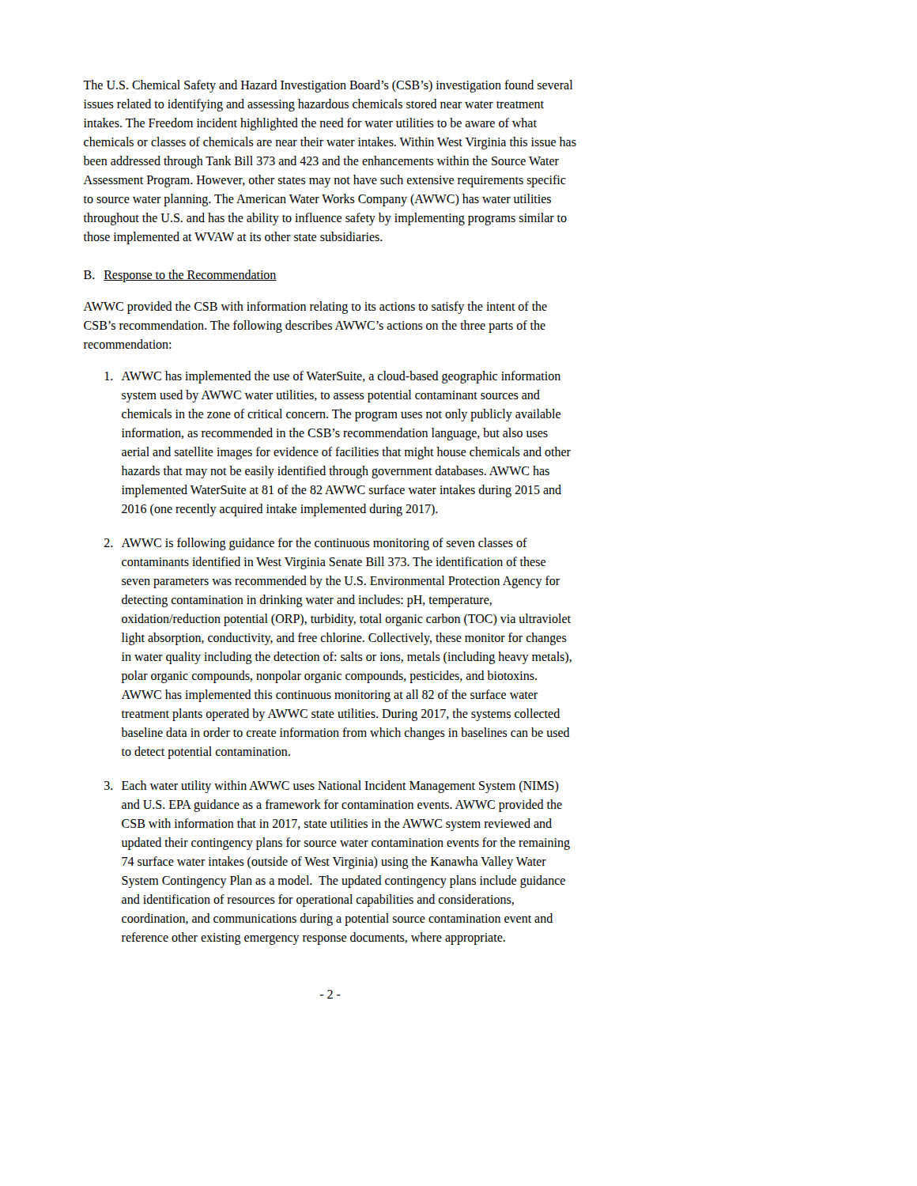The U.S. Chemical Safety and Hazard Investigation Board’s (CSB’s) investigation found several issues related to identifying and assessing hazardous chemicals stored near water treatment intakes. The Freedom incident highlighted the need for water utilities to be aware of what chemicals or classes of chemicals are near their water intakes. Within West Virginia this issue has been addressed through Tank Bill 373 and 423 and the enhancements within the Source Water Assessment Program. However, other states may not have such extensive requirements specific to source water planning. The American Water Works Company (AWWC) has water utilities throughout the U.S. and has the ability to influence safety by implementing programs similar to those implemented at WVAW at its other state subsidiaries.
B. Response to the Recommendation
AWWC provided the CSB with information relating to its actions to satisfy the intent of the CSB’s recommendation. The following describes AWWC’s actions on the three parts of the recommendation:
AWWC has implemented the use of WaterSuite, a cloud-based geographic information system used by AWWC water utilities, to assess potential contaminant sources and chemicals in the zone of critical concern. The program uses not only publicly available information, as recommended in the CSB’s recommendation language, but also uses aerial and satellite images for evidence of facilities that might house chemicals and other hazards that may not be easily identified through government databases. AWWC has implemented WaterSuite at 81 of the 82 AWWC surface water intakes during 2015 and 2016 (one recently acquired intake implemented during 2017).
AWWC is following guidance for the continuous monitoring of seven classes of contaminants identified in West Virginia Senate Bill 373. The identification of these seven parameters was recommended by the U.S. Environmental Protection Agency for detecting contamination in drinking water and includes: pH, temperature, oxidation/reduction potential (ORP), turbidity, total organic carbon (TOC) via ultraviolet light absorption, conductivity, and free chlorine. Collectively, these monitor for changes in water quality including the detection of: salts or ions, metals (including heavy metals), polar organic compounds, nonpolar organic compounds, pesticides, and biotoxins. AWWC has implemented this continuous monitoring at all 82 of the surface water treatment plants operated by AWWC state utilities. During 2017, the systems collected baseline data in order to create information from which changes in baselines can be used to detect potential contamination.
Each water utility within AWWC uses National Incident Management System (NIMS) and U.S. EPA guidance as a framework for contamination events. AWWC provided the CSB with information that in 2017, state utilities in the AWWC system reviewed and updated their contingency plans for source water contamination events for the remaining 74 surface water intakes (outside of West Virginia) using the Kanawha Valley Water System Contingency Plan as a model. The updated contingency plans include guidance and identification of resources for operational capabilities and considerations, coordination, and communications during a potential source contamination event and reference other existing emergency response documents, where appropriate.
- 2 -